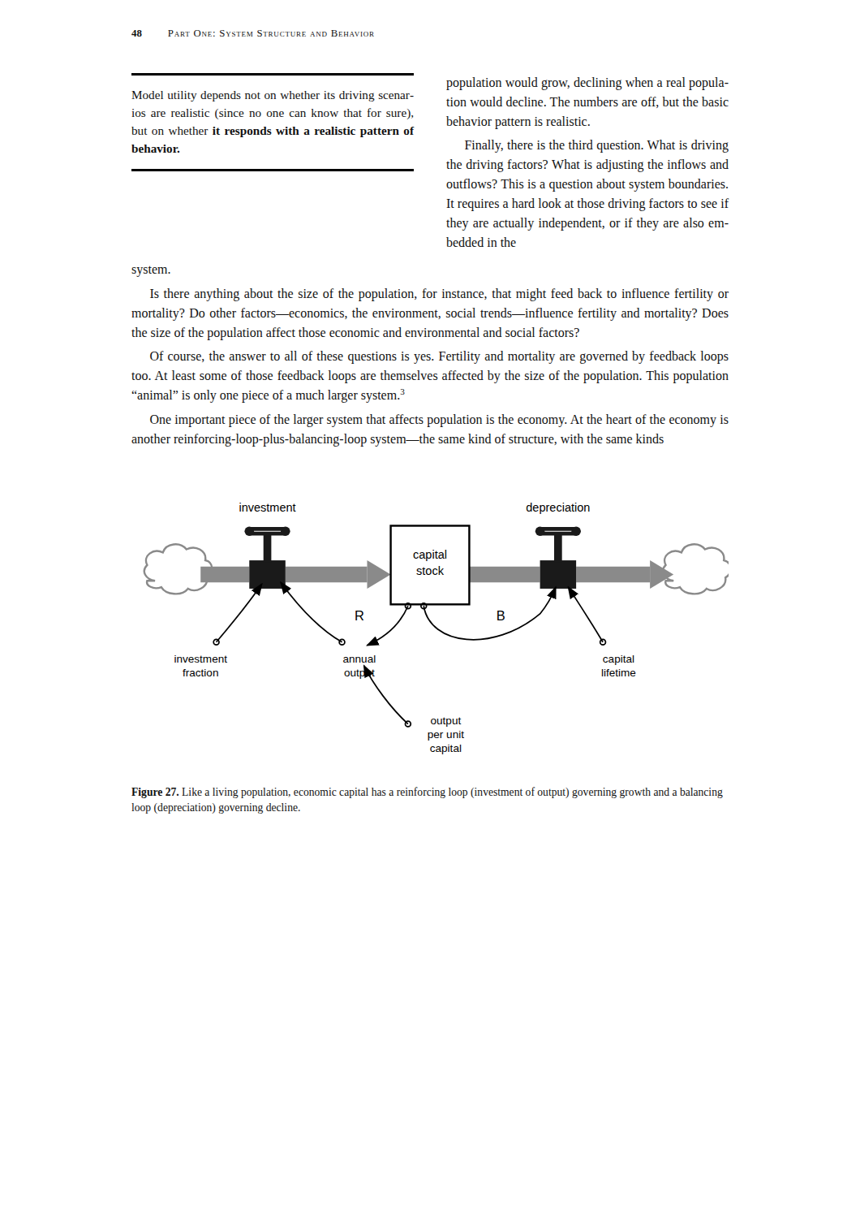48 Part One: System Structure and Behavior
Model utility depends not on whether its driving scenarios are realistic (since no one can know that for sure), but on whether it responds with a realistic pattern of behavior.
population would grow, declining when a real population would decline. The numbers are off, but the basic behavior pattern is realistic.
Finally, there is the third question. What is driving the driving factors? What is adjusting the inflows and outflows? This is a question about system boundaries. It requires a hard look at those driving factors to see if they are actually independent, or if they are also embedded in the
system.
Is there anything about the size of the population, for instance, that might feed back to influence fertility or mortality? Do other factors—economics, the environment, social trends—influence fertility and mortality? Does the size of the population affect those economic and environmental and social factors?
Of course, the answer to all of these questions is yes. Fertility and mortality are governed by feedback loops too. At least some of those feedback loops are themselves affected by the size of the population. This population “animal” is only one piece of a much larger system.3
One important piece of the larger system that affects population is the economy. At the heart of the economy is another reinforcing-loop-plus-balancing-loop system—the same kind of structure, with the same kinds
Stock-and-flow diagram of economic capital A capital stock box with an inflow labeled investment on the left and an outflow labeled depreciation on the right. A reinforcing loop R connects annual output back to investment; a balancing loop B connects capital stock to depreciation. Investment fraction affects investment, capital lifetime affects depreciation, and output per unit capital affects annual output. capital stock investment depreciation R B investment fraction annual output capital lifetime output per unit capital
Figure 27. Like a living population, economic capital has a reinforcing loop (investment of output) governing growth and a balancing loop (depreciation) governing decline.